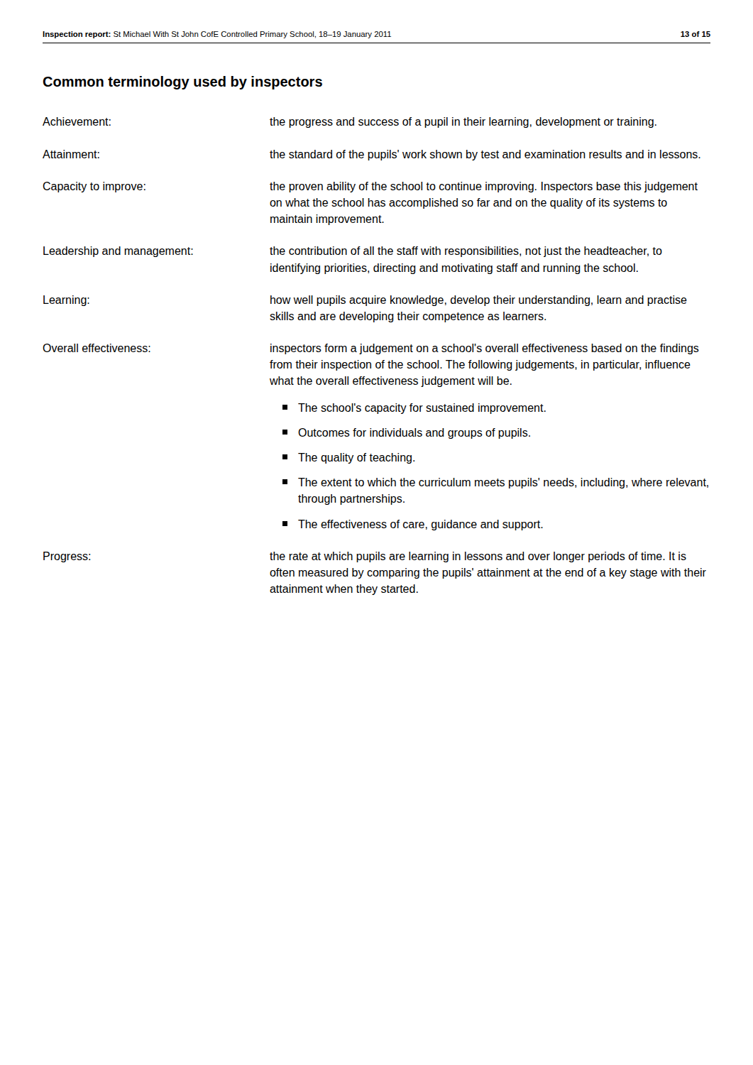Inspection report: St Michael With St John CofE Controlled Primary School, 18–19 January 2011
13 of 15
Common terminology used by inspectors
Achievement:
the progress and success of a pupil in their learning, development or training.
Attainment:
the standard of the pupils' work shown by test and examination results and in lessons.
Capacity to improve:
the proven ability of the school to continue improving. Inspectors base this judgement on what the school has accomplished so far and on the quality of its systems to maintain improvement.
Leadership and management:
the contribution of all the staff with responsibilities, not just the headteacher, to identifying priorities, directing and motivating staff and running the school.
Learning:
how well pupils acquire knowledge, develop their understanding, learn and practise skills and are developing their competence as learners.
Overall effectiveness:
inspectors form a judgement on a school's overall effectiveness based on the findings from their inspection of the school. The following judgements, in particular, influence what the overall effectiveness judgement will be.
The school's capacity for sustained improvement.
Outcomes for individuals and groups of pupils.
The quality of teaching.
The extent to which the curriculum meets pupils' needs, including, where relevant, through partnerships.
The effectiveness of care, guidance and support.
Progress:
the rate at which pupils are learning in lessons and over longer periods of time. It is often measured by comparing the pupils' attainment at the end of a key stage with their attainment when they started.